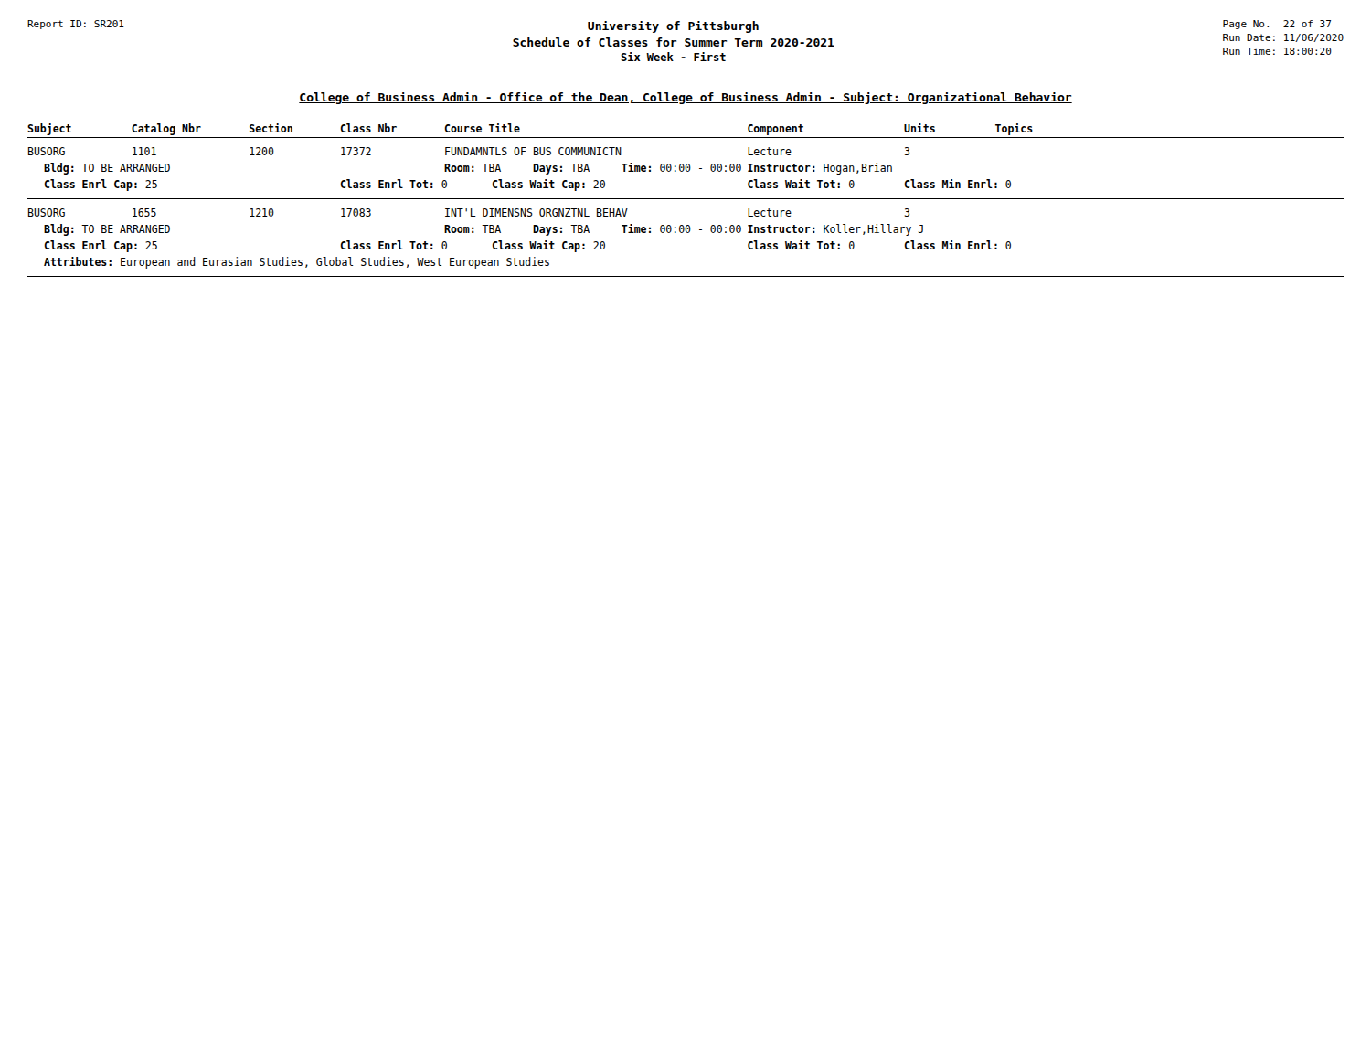Report ID: SR201
University of Pittsburgh
Schedule of Classes for Summer Term 2020-2021
Six Week - First
Page No. 22 of 37
Run Date: 11/06/2020
Run Time: 18:00:20
College of Business Admin - Office of the Dean, College of Business Admin - Subject: Organizational Behavior
| Subject | Catalog Nbr | Section | Class Nbr | Course Title | Component | Units | Topics |
| --- | --- | --- | --- | --- | --- | --- | --- |
| BUSORG | 1101 | 1200 | 17372 | FUNDAMNTLS OF BUS COMMUNICTN | Lecture | 3 | |
| Bldg: TO BE ARRANGED | Room: TBA Days: TBA Time: 00:00 - 00:00 | Instructor: Hogan,Brian |
| Class Enrl Cap: 25 | Class Enrl Tot: 0 Class Wait Cap: 20 | Class Wait Tot: 0 | Class Min Enrl: 0 |
| BUSORG | 1655 | 1210 | 17083 | INT'L DIMENSNS ORGNZTNL BEHAV | Lecture | 3 | |
| Bldg: TO BE ARRANGED | Room: TBA Days: TBA Time: 00:00 - 00:00 | Instructor: Koller,Hillary J |
| Class Enrl Cap: 25 | Class Enrl Tot: 0 Class Wait Cap: 20 | Class Wait Tot: 0 | Class Min Enrl: 0 |
| Attributes: European and Eurasian Studies, Global Studies, West European Studies |